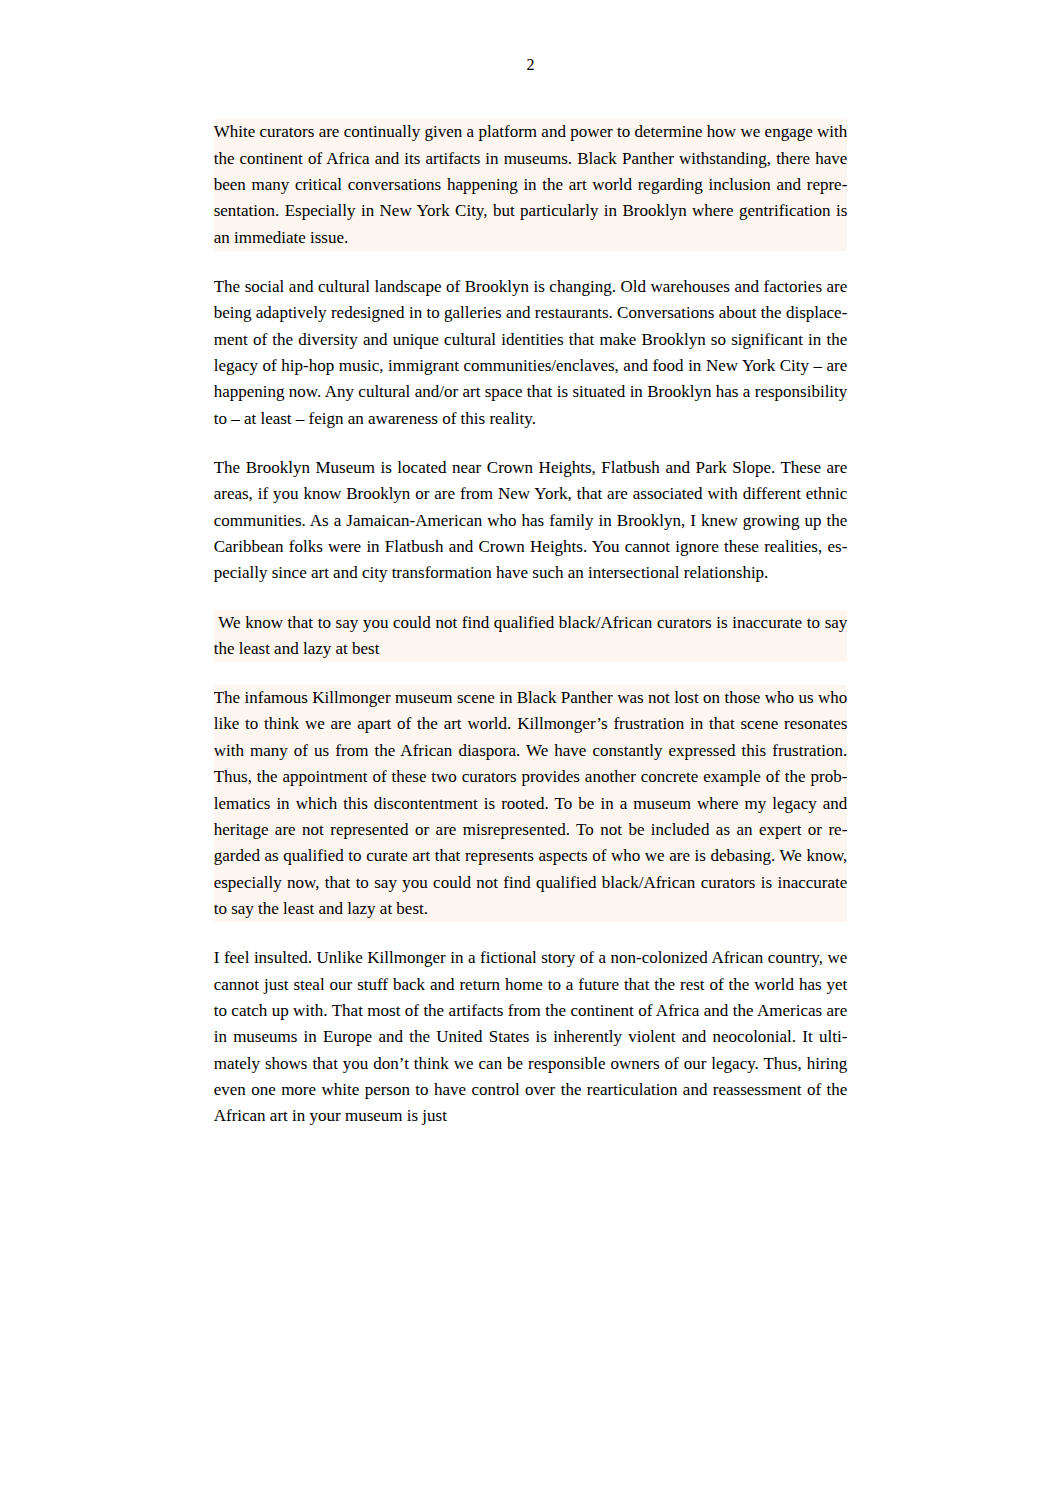2
White curators are continually given a platform and power to determine how we engage with the continent of Africa and its artifacts in museums. Black Panther withstanding, there have been many critical conversations happening in the art world regarding inclusion and representation. Especially in New York City, but particularly in Brooklyn where gentrification is an immediate issue.
The social and cultural landscape of Brooklyn is changing. Old warehouses and factories are being adaptively redesigned in to galleries and restaurants. Conversations about the displacement of the diversity and unique cultural identities that make Brooklyn so significant in the legacy of hip-hop music, immigrant communities/enclaves, and food in New York City – are happening now. Any cultural and/or art space that is situated in Brooklyn has a responsibility to – at least – feign an awareness of this reality.
The Brooklyn Museum is located near Crown Heights, Flatbush and Park Slope. These are areas, if you know Brooklyn or are from New York, that are associated with different ethnic communities. As a Jamaican-American who has family in Brooklyn, I knew growing up the Caribbean folks were in Flatbush and Crown Heights. You cannot ignore these realities, especially since art and city transformation have such an intersectional relationship.
We know that to say you could not find qualified black/African curators is inaccurate to say the least and lazy at best
The infamous Killmonger museum scene in Black Panther was not lost on those who us who like to think we are apart of the art world. Killmonger’s frustration in that scene resonates with many of us from the African diaspora. We have constantly expressed this frustration. Thus, the appointment of these two curators provides another concrete example of the problematics in which this discontentment is rooted. To be in a museum where my legacy and heritage are not represented or are misrepresented. To not be included as an expert or regarded as qualified to curate art that represents aspects of who we are is debasing. We know, especially now, that to say you could not find qualified black/African curators is inaccurate to say the least and lazy at best.
I feel insulted. Unlike Killmonger in a fictional story of a non-colonized African country, we cannot just steal our stuff back and return home to a future that the rest of the world has yet to catch up with. That most of the artifacts from the continent of Africa and the Americas are in museums in Europe and the United States is inherently violent and neocolonial. It ultimately shows that you don’t think we can be responsible owners of our legacy. Thus, hiring even one more white person to have control over the rearticulation and reassessment of the African art in your museum is just